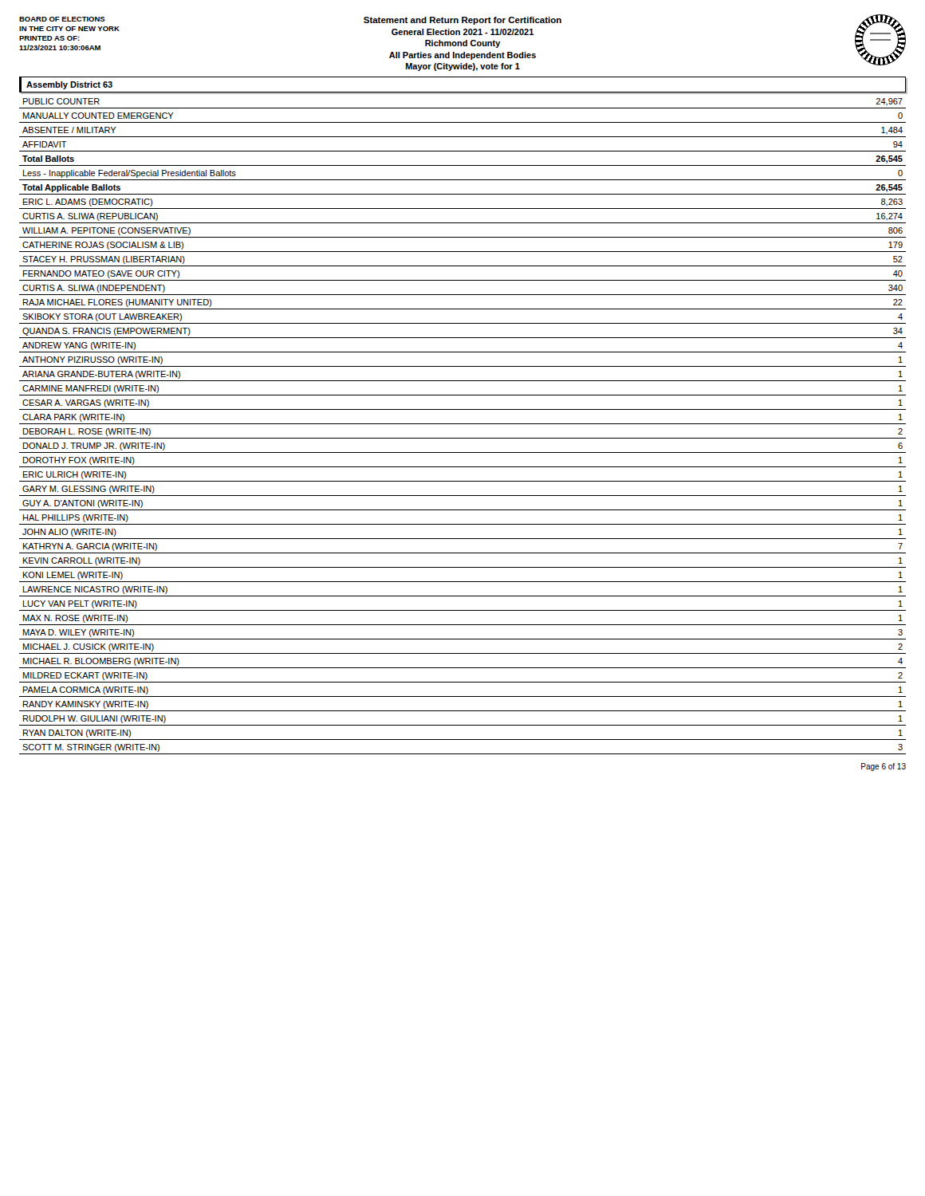BOARD OF ELECTIONS
IN THE CITY OF NEW YORK
PRINTED AS OF:
11/23/2021 10:30:06AM
Statement and Return Report for Certification
General Election 2021 - 11/02/2021
Richmond County
All Parties and Independent Bodies
Mayor (Citywide), vote for 1
Assembly District 63
| PUBLIC COUNTER | 24,967 |
| MANUALLY COUNTED EMERGENCY | 0 |
| ABSENTEE / MILITARY | 1,484 |
| AFFIDAVIT | 94 |
| Total Ballots | 26,545 |
| Less - Inapplicable Federal/Special Presidential Ballots | 0 |
| Total Applicable Ballots | 26,545 |
| ERIC L. ADAMS (DEMOCRATIC) | 8,263 |
| CURTIS A. SLIWA (REPUBLICAN) | 16,274 |
| WILLIAM A. PEPITONE (CONSERVATIVE) | 806 |
| CATHERINE ROJAS (SOCIALISM & LIB) | 179 |
| STACEY H. PRUSSMAN (LIBERTARIAN) | 52 |
| FERNANDO MATEO (SAVE OUR CITY) | 40 |
| CURTIS A. SLIWA (INDEPENDENT) | 340 |
| RAJA MICHAEL FLORES (HUMANITY UNITED) | 22 |
| SKIBOKY STORA (OUT LAWBREAKER) | 4 |
| QUANDA S. FRANCIS (EMPOWERMENT) | 34 |
| ANDREW YANG (WRITE-IN) | 4 |
| ANTHONY PIZIRUSSO (WRITE-IN) | 1 |
| ARIANA GRANDE-BUTERA (WRITE-IN) | 1 |
| CARMINE MANFREDI (WRITE-IN) | 1 |
| CESAR A. VARGAS (WRITE-IN) | 1 |
| CLARA PARK (WRITE-IN) | 1 |
| DEBORAH L. ROSE (WRITE-IN) | 2 |
| DONALD J. TRUMP JR. (WRITE-IN) | 6 |
| DOROTHY FOX (WRITE-IN) | 1 |
| ERIC ULRICH (WRITE-IN) | 1 |
| GARY M. GLESSING (WRITE-IN) | 1 |
| GUY A. D'ANTONI (WRITE-IN) | 1 |
| HAL PHILLIPS (WRITE-IN) | 1 |
| JOHN ALIO (WRITE-IN) | 1 |
| KATHRYN A. GARCIA (WRITE-IN) | 7 |
| KEVIN CARROLL (WRITE-IN) | 1 |
| KONI LEMEL (WRITE-IN) | 1 |
| LAWRENCE NICASTRO (WRITE-IN) | 1 |
| LUCY VAN PELT (WRITE-IN) | 1 |
| MAX N. ROSE (WRITE-IN) | 1 |
| MAYA D. WILEY (WRITE-IN) | 3 |
| MICHAEL J. CUSICK (WRITE-IN) | 2 |
| MICHAEL R. BLOOMBERG (WRITE-IN) | 4 |
| MILDRED ECKART (WRITE-IN) | 2 |
| PAMELA CORMICA (WRITE-IN) | 1 |
| RANDY KAMINSKY (WRITE-IN) | 1 |
| RUDOLPH W. GIULIANI (WRITE-IN) | 1 |
| RYAN DALTON (WRITE-IN) | 1 |
| SCOTT M. STRINGER (WRITE-IN) | 3 |
Page 6 of 13